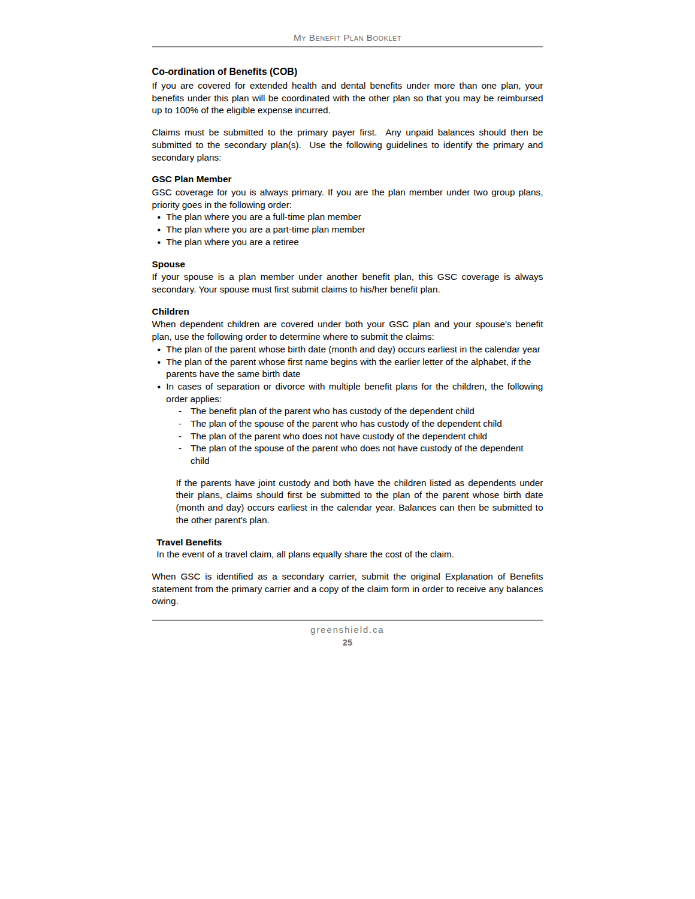My Benefit Plan Booklet
Co-ordination of Benefits (COB)
If you are covered for extended health and dental benefits under more than one plan, your benefits under this plan will be coordinated with the other plan so that you may be reimbursed up to 100% of the eligible expense incurred.
Claims must be submitted to the primary payer first. Any unpaid balances should then be submitted to the secondary plan(s). Use the following guidelines to identify the primary and secondary plans:
GSC Plan Member
GSC coverage for you is always primary. If you are the plan member under two group plans, priority goes in the following order:
The plan where you are a full-time plan member
The plan where you are a part-time plan member
The plan where you are a retiree
Spouse
If your spouse is a plan member under another benefit plan, this GSC coverage is always secondary. Your spouse must first submit claims to his/her benefit plan.
Children
When dependent children are covered under both your GSC plan and your spouse's benefit plan, use the following order to determine where to submit the claims:
The plan of the parent whose birth date (month and day) occurs earliest in the calendar year
The plan of the parent whose first name begins with the earlier letter of the alphabet, if the parents have the same birth date
In cases of separation or divorce with multiple benefit plans for the children, the following order applies:
The benefit plan of the parent who has custody of the dependent child
The plan of the spouse of the parent who has custody of the dependent child
The plan of the parent who does not have custody of the dependent child
The plan of the spouse of the parent who does not have custody of the dependent child
If the parents have joint custody and both have the children listed as dependents under their plans, claims should first be submitted to the plan of the parent whose birth date (month and day) occurs earliest in the calendar year. Balances can then be submitted to the other parent's plan.
Travel Benefits
In the event of a travel claim, all plans equally share the cost of the claim.
When GSC is identified as a secondary carrier, submit the original Explanation of Benefits statement from the primary carrier and a copy of the claim form in order to receive any balances owing.
greenshield.ca
25